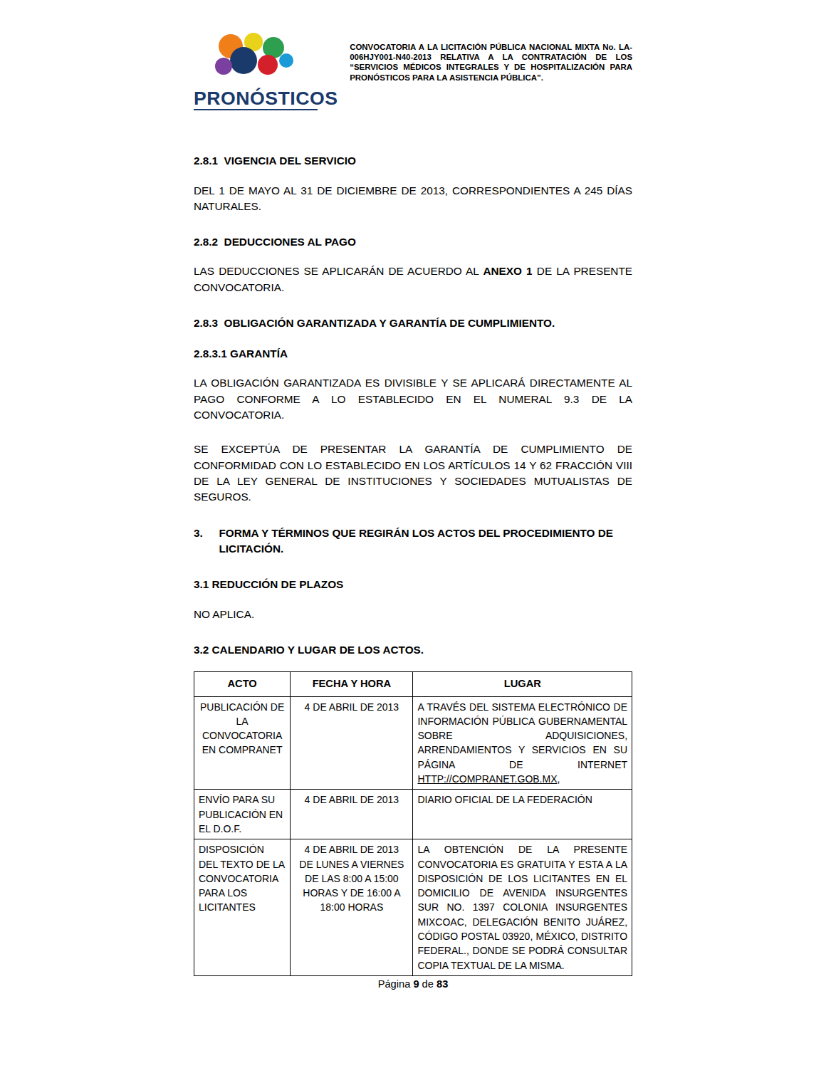PRONÓSTICOS
CONVOCATORIA A LA LICITACIÓN PÚBLICA NACIONAL MIXTA No. LA-006HJY001-N40-2013 RELATIVA A LA CONTRATACIÓN DE LOS “SERVICIOS MÉDICOS INTEGRALES Y DE HOSPITALIZACIÓN PARA PRONÓSTICOS PARA LA ASISTENCIA PÚBLICA”.
2.8.1 VIGENCIA DEL SERVICIO
DEL 1 DE MAYO AL 31 DE DICIEMBRE DE 2013, CORRESPONDIENTES A 245 DÍAS NATURALES.
2.8.2 DEDUCCIONES AL PAGO
LAS DEDUCCIONES SE APLICARÁN DE ACUERDO AL ANEXO 1 DE LA PRESENTE CONVOCATORIA.
2.8.3 OBLIGACIÓN GARANTIZADA Y GARANTÍA DE CUMPLIMIENTO.
2.8.3.1 GARANTÍA
LA OBLIGACIÓN GARANTIZADA ES DIVISIBLE Y SE APLICARÁ DIRECTAMENTE AL PAGO CONFORME A LO ESTABLECIDO EN EL NUMERAL 9.3 DE LA CONVOCATORIA.
SE EXCEPTÚA DE PRESENTAR LA GARANTÍA DE CUMPLIMIENTO DE CONFORMIDAD CON LO ESTABLECIDO EN LOS ARTÍCULOS 14 Y 62 FRACCIÓN VIII DE LA LEY GENERAL DE INSTITUCIONES Y SOCIEDADES MUTUALISTAS DE SEGUROS.
3. FORMA Y TÉRMINOS QUE REGIRÁN LOS ACTOS DEL PROCEDIMIENTO DE LICITACIÓN.
3.1 REDUCCIÓN DE PLAZOS
NO APLICA.
3.2 CALENDARIO Y LUGAR DE LOS ACTOS.
| ACTO | FECHA Y HORA | LUGAR |
| --- | --- | --- |
| PUBLICACIÓN DE LA CONVOCATORIA EN COMPRANET | 4 DE ABRIL DE 2013 | A TRAVÉS DEL SISTEMA ELECTRÓNICO DE INFORMACIÓN PÚBLICA GUBERNAMENTAL SOBRE ADQUISICIONES, ARRENDAMIENTOS Y SERVICIOS EN SU PÁGINA DE INTERNET HTTP://COMPRANET.GOB.MX , |
| ENVÍO PARA SU PUBLICACIÓN EN EL D.O.F. | 4 DE ABRIL DE 2013 | DIARIO OFICIAL DE LA FEDERACIÓN |
| DISPOSICIÓN DEL TEXTO DE LA CONVOCATORIA PARA LOS LICITANTES | 4 DE ABRIL DE 2013 DE LUNES A VIERNES DE LAS 8:00 A 15:00 HORAS Y DE 16:00 A 18:00 HORAS | LA OBTENCIÓN DE LA PRESENTE CONVOCATORIA ES GRATUITA Y ESTA A LA DISPOSICIÓN DE LOS LICITANTES EN EL DOMICILIO DE AVENIDA INSURGENTES SUR NO. 1397 COLONIA INSURGENTES MIXCOAC, DELEGACIÓN BENITO JUÁREZ, CÓDIGO POSTAL 03920, MÉXICO, DISTRITO FEDERAL., DONDE SE PODRÁ CONSULTAR COPIA TEXTUAL DE LA MISMA. |
Página 9 de 83